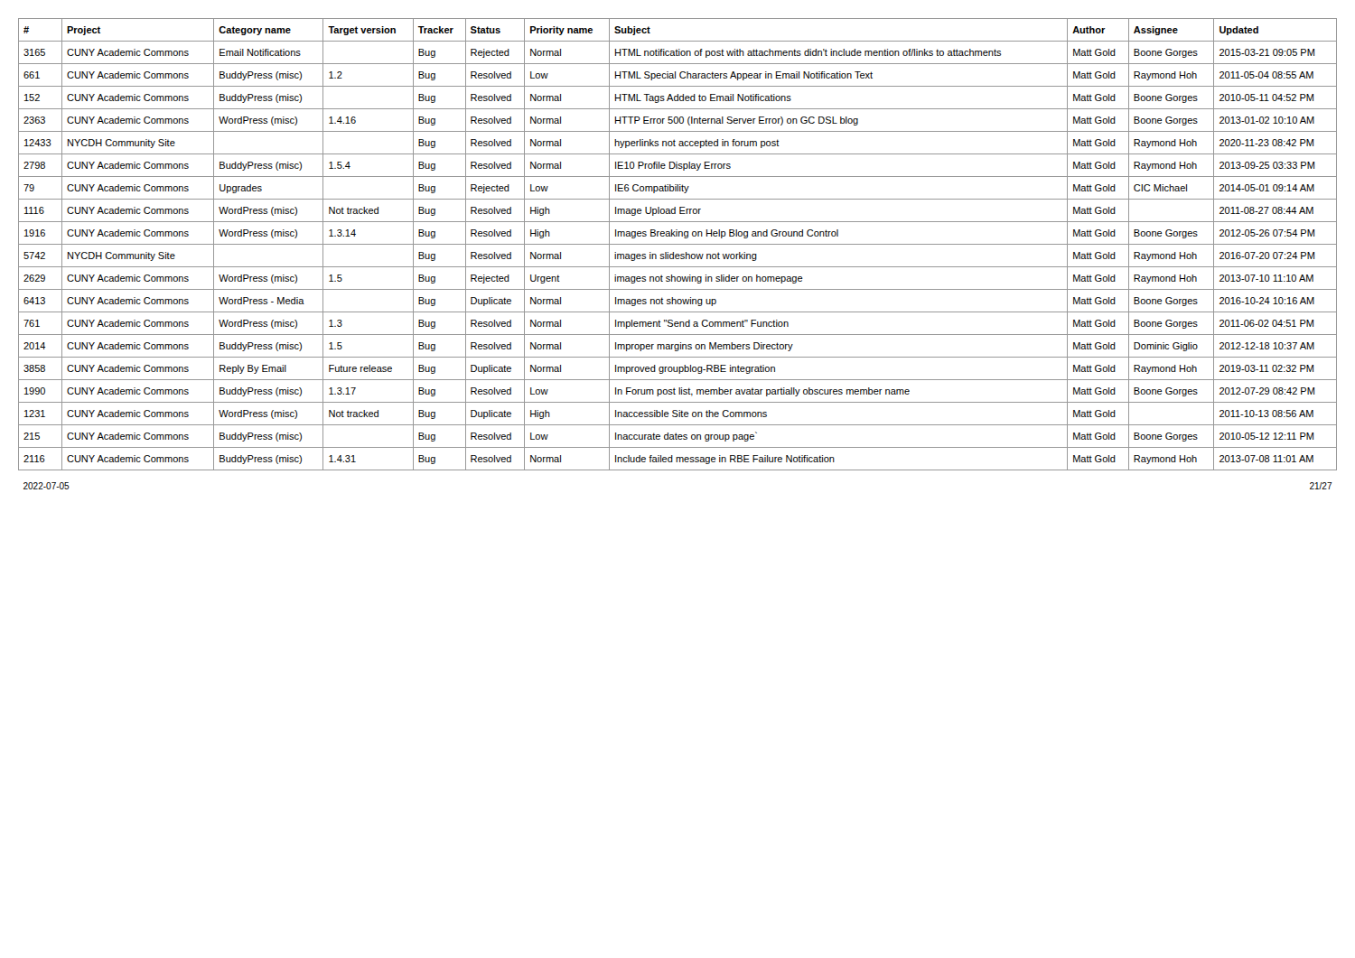| # | Project | Category name | Target version | Tracker | Status | Priority name | Subject | Author | Assignee | Updated |
| --- | --- | --- | --- | --- | --- | --- | --- | --- | --- | --- |
| 3165 | CUNY Academic Commons | Email Notifications | | Bug | Rejected | Normal | HTML notification of post with attachments didn't include mention of/links to attachments | Matt Gold | Boone Gorges | 2015-03-21 09:05 PM |
| 661 | CUNY Academic Commons | BuddyPress (misc) | 1.2 | Bug | Resolved | Low | HTML Special Characters Appear in Email Notification Text | Matt Gold | Raymond Hoh | 2011-05-04 08:55 AM |
| 152 | CUNY Academic Commons | BuddyPress (misc) | | Bug | Resolved | Normal | HTML Tags Added to Email Notifications | Matt Gold | Boone Gorges | 2010-05-11 04:52 PM |
| 2363 | CUNY Academic Commons | WordPress (misc) | 1.4.16 | Bug | Resolved | Normal | HTTP Error 500 (Internal Server Error) on GC DSL blog | Matt Gold | Boone Gorges | 2013-01-02 10:10 AM |
| 12433 | NYCDH Community Site | | | Bug | Resolved | Normal | hyperlinks not accepted in forum post | Matt Gold | Raymond Hoh | 2020-11-23 08:42 PM |
| 2798 | CUNY Academic Commons | BuddyPress (misc) | 1.5.4 | Bug | Resolved | Normal | IE10 Profile Display Errors | Matt Gold | Raymond Hoh | 2013-09-25 03:33 PM |
| 79 | CUNY Academic Commons | Upgrades | | Bug | Rejected | Low | IE6 Compatibility | Matt Gold | CIC Michael | 2014-05-01 09:14 AM |
| 1116 | CUNY Academic Commons | WordPress (misc) | Not tracked | Bug | Resolved | High | Image Upload Error | Matt Gold | | 2011-08-27 08:44 AM |
| 1916 | CUNY Academic Commons | WordPress (misc) | 1.3.14 | Bug | Resolved | High | Images Breaking on Help Blog and Ground Control | Matt Gold | Boone Gorges | 2012-05-26 07:54 PM |
| 5742 | NYCDH Community Site | | | Bug | Resolved | Normal | images in slideshow not working | Matt Gold | Raymond Hoh | 2016-07-20 07:24 PM |
| 2629 | CUNY Academic Commons | WordPress (misc) | 1.5 | Bug | Rejected | Urgent | images not showing in slider on homepage | Matt Gold | Raymond Hoh | 2013-07-10 11:10 AM |
| 6413 | CUNY Academic Commons | WordPress - Media | | Bug | Duplicate | Normal | Images not showing up | Matt Gold | Boone Gorges | 2016-10-24 10:16 AM |
| 761 | CUNY Academic Commons | WordPress (misc) | 1.3 | Bug | Resolved | Normal | Implement "Send a Comment" Function | Matt Gold | Boone Gorges | 2011-06-02 04:51 PM |
| 2014 | CUNY Academic Commons | BuddyPress (misc) | 1.5 | Bug | Resolved | Normal | Improper margins on Members Directory | Matt Gold | Dominic Giglio | 2012-12-18 10:37 AM |
| 3858 | CUNY Academic Commons | Reply By Email | Future release | Bug | Duplicate | Normal | Improved groupblog-RBE integration | Matt Gold | Raymond Hoh | 2019-03-11 02:32 PM |
| 1990 | CUNY Academic Commons | BuddyPress (misc) | 1.3.17 | Bug | Resolved | Low | In Forum post list, member avatar partially obscures member name | Matt Gold | Boone Gorges | 2012-07-29 08:42 PM |
| 1231 | CUNY Academic Commons | WordPress (misc) | Not tracked | Bug | Duplicate | High | Inaccessible Site on the Commons | Matt Gold | | 2011-10-13 08:56 AM |
| 215 | CUNY Academic Commons | BuddyPress (misc) | | Bug | Resolved | Low | Inaccurate dates on group page` | Matt Gold | Boone Gorges | 2010-05-12 12:11 PM |
| 2116 | CUNY Academic Commons | BuddyPress (misc) | 1.4.31 | Bug | Resolved | Normal | Include failed message in RBE Failure Notification | Matt Gold | Raymond Hoh | 2013-07-08 11:01 AM |
| 2022-07-05 | 21/27 |